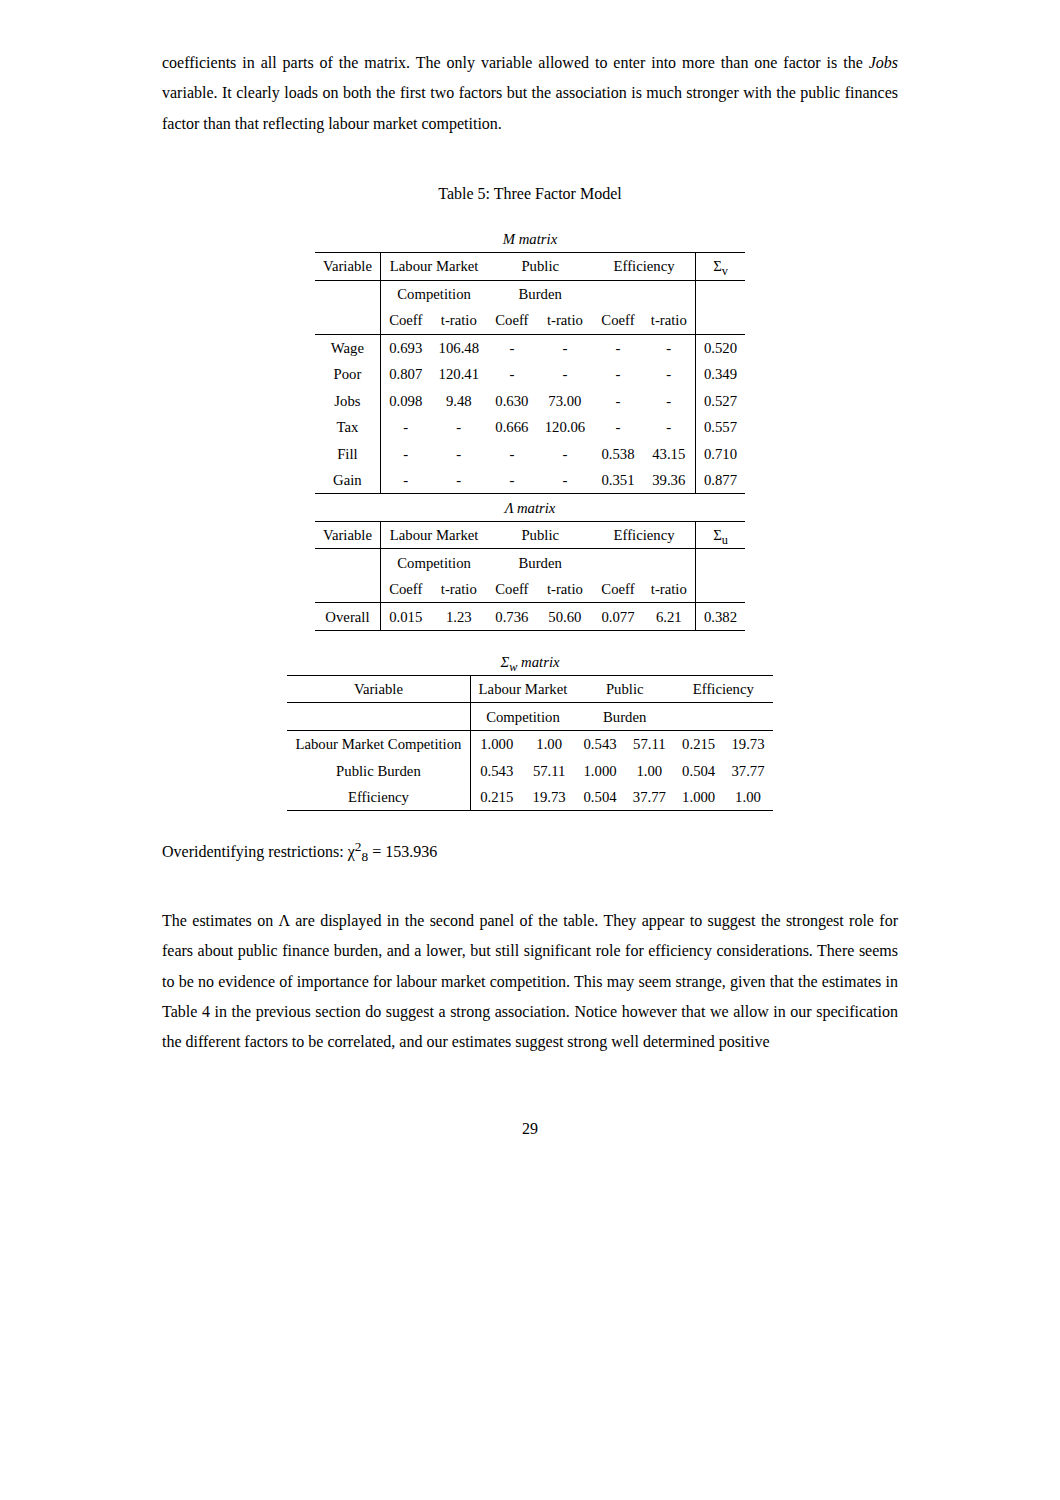coefficients in all parts of the matrix. The only variable allowed to enter into more than one factor is the Jobs variable. It clearly loads on both the first two factors but the association is much stronger with the public finances factor than that reflecting labour market competition.
Table 5: Three Factor Model
| M matrix |
| Variable | Labour Market | Public | Efficiency | Σ v |
| | Competition | Burden | | |
| | Coeff | t-ratio | Coeff | t-ratio | Coeff | t-ratio | |
| Wage | 0.693 | 106.48 | - | - | - | - | 0.520 |
| Poor | 0.807 | 120.41 | - | - | - | - | 0.349 |
| Jobs | 0.098 | 9.48 | 0.630 | 73.00 | - | - | 0.527 |
| Tax | - | - | 0.666 | 120.06 | - | - | 0.557 |
| Fill | - | - | - | - | 0.538 | 43.15 | 0.710 |
| Gain | - | - | - | - | 0.351 | 39.36 | 0.877 |
| Λ matrix |
| Variable | Labour Market | Public | Efficiency | Σ u |
| | Competition | Burden | | |
| | Coeff | t-ratio | Coeff | t-ratio | Coeff | t-ratio | |
| Overall | 0.015 | 1.23 | 0.736 | 50.60 | 0.077 | 6.21 | 0.382 |
| Σ w matrix |
| Variable | Labour Market | Public | Efficiency |
| | Competition | Burden | |
| Labour Market Competition | 1.000 | 1.00 | 0.543 | 57.11 | 0.215 | 19.73 |
| Public Burden | 0.543 | 57.11 | 1.000 | 1.00 | 0.504 | 37.77 |
| Efficiency | 0.215 | 19.73 | 0.504 | 37.77 | 1.000 | 1.00 |
Overidentifying restrictions: χ28 = 153.936
The estimates on Λ are displayed in the second panel of the table. They appear to suggest the strongest role for fears about public finance burden, and a lower, but still significant role for efficiency considerations. There seems to be no evidence of importance for labour market competition. This may seem strange, given that the estimates in Table 4 in the previous section do suggest a strong association. Notice however that we allow in our specification the different factors to be correlated, and our estimates suggest strong well determined positive
29